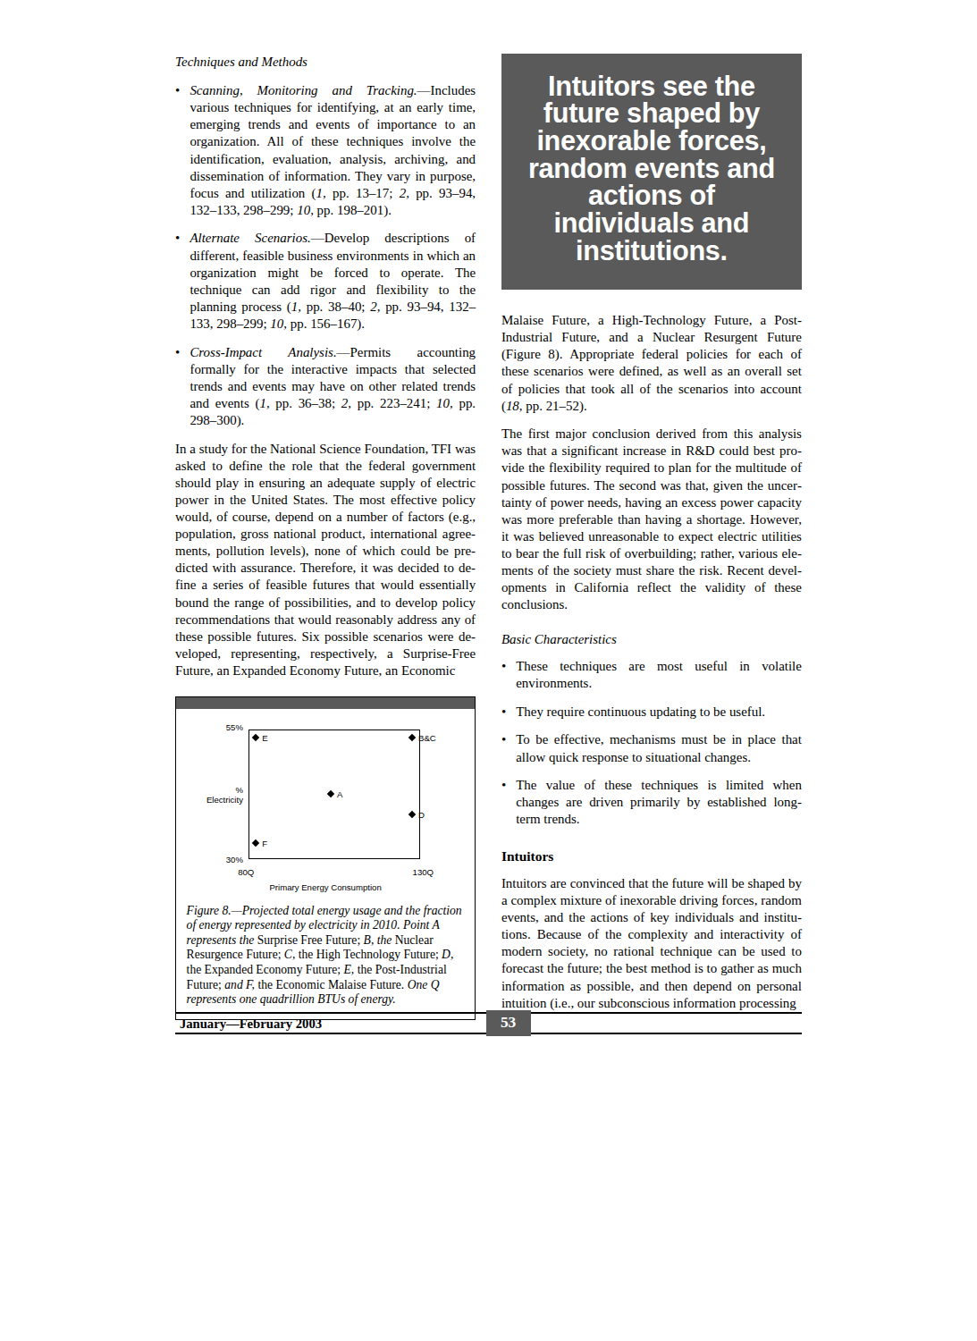Techniques and Methods
Scanning, Monitoring and Tracking.—Includes various techniques for identifying, at an early time, emerging trends and events of importance to an organization. All of these techniques involve the identification, evaluation, analysis, archiving, and dissemination of information. They vary in purpose, focus and utilization (1, pp. 13–17; 2, pp. 93–94, 132–133, 298–299; 10, pp. 198–201).
Alternate Scenarios.—Develop descriptions of different, feasible business environments in which an organization might be forced to operate. The technique can add rigor and flexibility to the planning process (1, pp. 38–40; 2, pp. 93–94, 132–133, 298–299; 10, pp. 156–167).
Cross-Impact Analysis.—Permits accounting formally for the interactive impacts that selected trends and events may have on other related trends and events (1, pp. 36–38; 2, pp. 223–241; 10, pp. 298–300).
In a study for the National Science Foundation, TFI was asked to define the role that the federal government should play in ensuring an adequate supply of electric power in the United States. The most effective policy would, of course, depend on a number of factors (e.g., population, gross national product, international agreements, pollution levels), none of which could be predicted with assurance. Therefore, it was decided to define a series of feasible futures that would essentially bound the range of possibilities, and to develop policy recommendations that would reasonably address any of these possible futures. Six possible scenarios were developed, representing, respectively, a Surprise-Free Future, an Expanded Economy Future, an Economic
55%
%
Electricity
30%
E
B&C
A
D
F
80Q
130Q
Primary Energy Consumption
Figure 8.—Projected total energy usage and the fraction of energy represented by electricity in 2010. Point A represents the Surprise Free Future; B, the Nuclear Resurgence Future; C, the High Technology Future; D, the Expanded Economy Future; E, the Post-Industrial Future; and F, the Economic Malaise Future. One Q represents one quadrillion BTUs of energy.
Intuitors see the future shaped by inexorable forces, random events and actions of individuals and institutions.
Malaise Future, a High-Technology Future, a Post-Industrial Future, and a Nuclear Resurgent Future (Figure 8). Appropriate federal policies for each of these scenarios were defined, as well as an overall set of policies that took all of the scenarios into account (18, pp. 21–52).
The first major conclusion derived from this analysis was that a significant increase in R&D could best provide the flexibility required to plan for the multitude of possible futures. The second was that, given the uncertainty of power needs, having an excess power capacity was more preferable than having a shortage. However, it was believed unreasonable to expect electric utilities to bear the full risk of overbuilding; rather, various elements of the society must share the risk. Recent developments in California reflect the validity of these conclusions.
Basic Characteristics
These techniques are most useful in volatile environments.
They require continuous updating to be useful.
To be effective, mechanisms must be in place that allow quick response to situational changes.
The value of these techniques is limited when changes are driven primarily by established long-term trends.
Intuitors
Intuitors are convinced that the future will be shaped by a complex mixture of inexorable driving forces, random events, and the actions of key individuals and institutions. Because of the complexity and interactivity of modern society, no rational technique can be used to forecast the future; the best method is to gather as much information as possible, and then depend on personal intuition (i.e., our subconscious information processing
January—February 2003
53